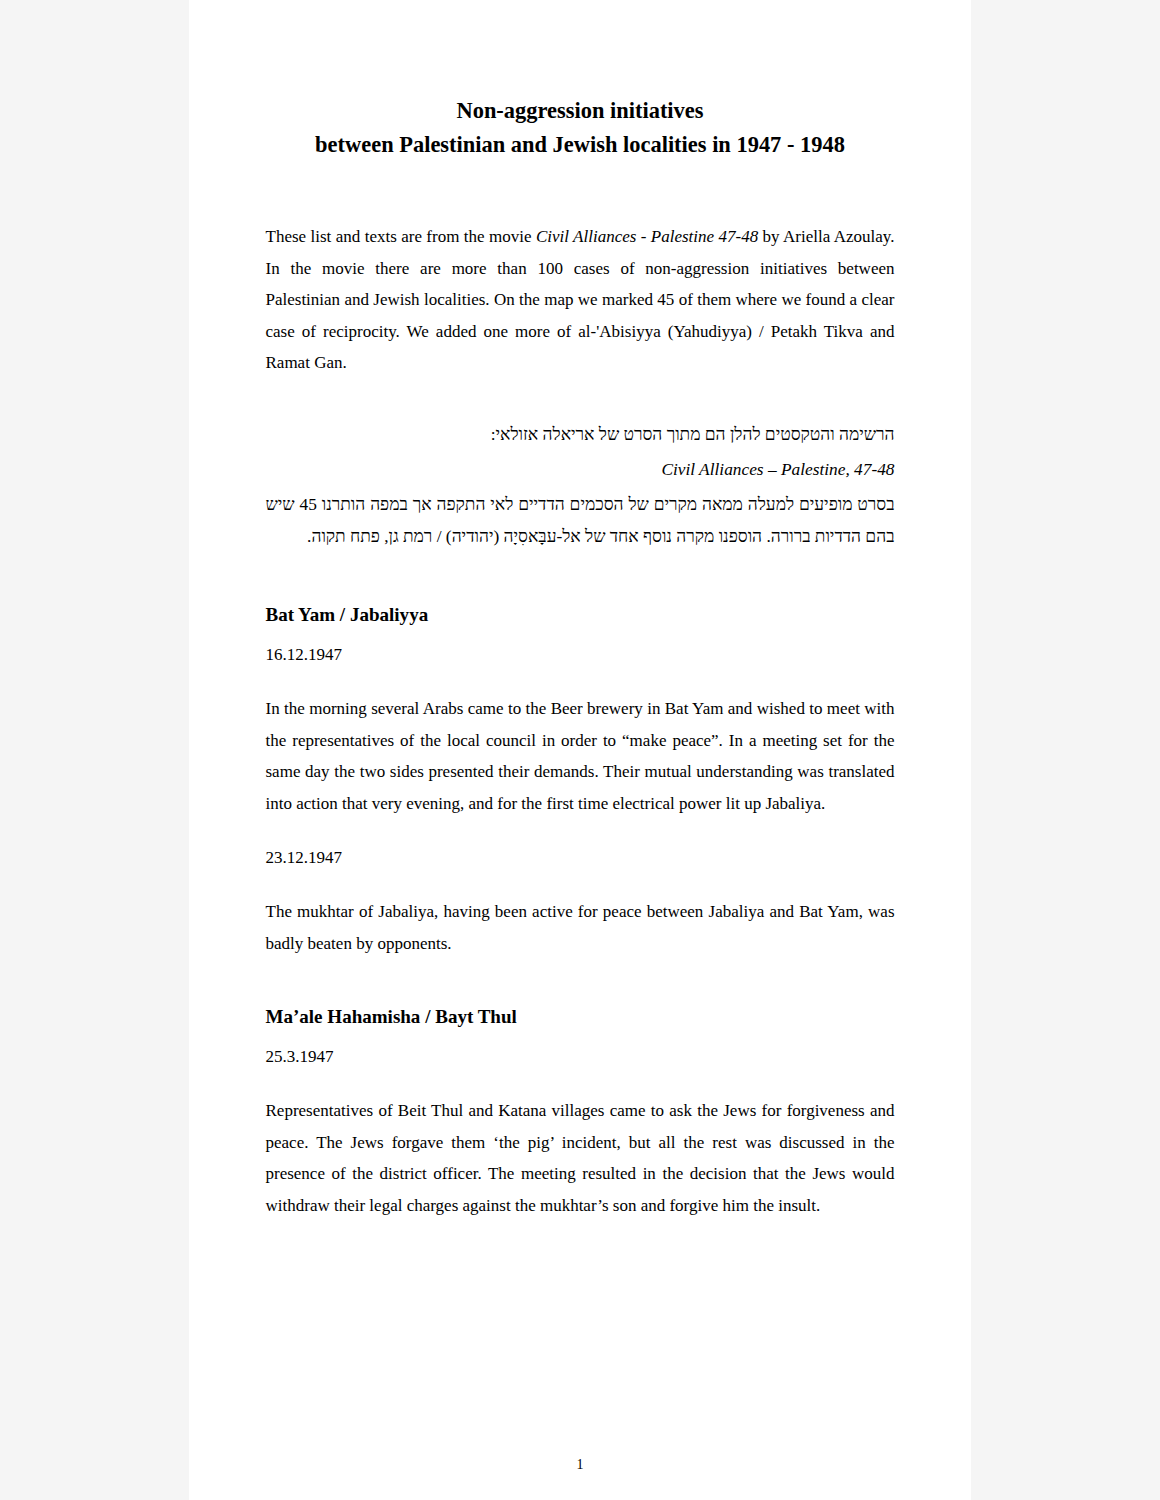Non-aggression initiatives between Palestinian and Jewish localities in 1947 - 1948
These list and texts are from the movie Civil Alliances - Palestine 47-48 by Ariella Azoulay. In the movie there are more than 100 cases of non-aggression initiatives between Palestinian and Jewish localities. On the map we marked 45 of them where we found a clear case of reciprocity. We added one more of al-'Abisiyya (Yahudiyya) / Petakh Tikva and Ramat Gan.
הרשימה והטקסטים להלן הם מתוך הסרט של אריאלה אזולאי:
Civil Alliances – Palestine, 47-48
בסרט מופיעים למעלה ממאה מקרים של הסכמים הדדיים לאי התקפה אך במפה הותרנו 45 שיש בהם הדדיות ברורה. הוספנו מקרה נוסף אחד של אל-עבָּאסִיָה (יהודיה) / רמת גן, פתח תקוה.
Bat Yam / Jabaliyya
16.12.1947
In the morning several Arabs came to the Beer brewery in Bat Yam and wished to meet with the representatives of the local council in order to “make peace”. In a meeting set for the same day the two sides presented their demands. Their mutual understanding was translated into action that very evening, and for the first time electrical power lit up Jabaliya.
23.12.1947
The mukhtar of Jabaliya, having been active for peace between Jabaliya and Bat Yam, was badly beaten by opponents.
Ma’ale Hahamisha / Bayt Thul
25.3.1947
Representatives of Beit Thul and Katana villages came to ask the Jews for forgiveness and peace. The Jews forgave them ‘the pig’ incident, but all the rest was discussed in the presence of the district officer. The meeting resulted in the decision that the Jews would withdraw their legal charges against the mukhtar’s son and forgive him the insult.
1